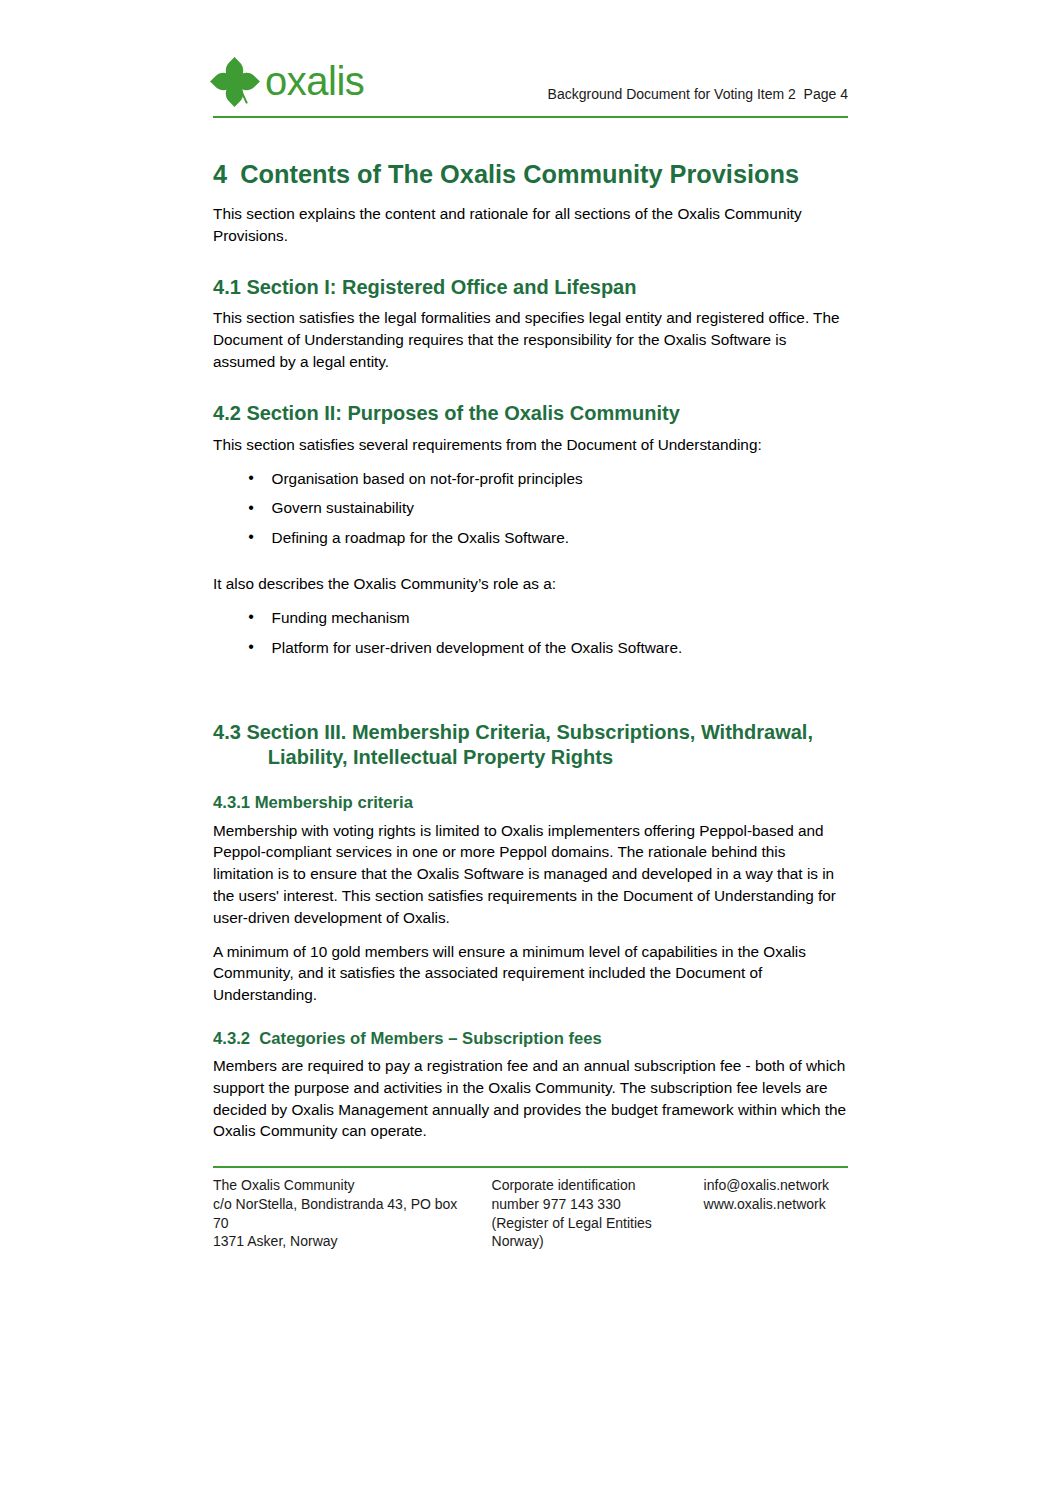oxalis
Background Document for Voting Item 2 Page 4
4 Contents of The Oxalis Community Provisions
This section explains the content and rationale for all sections of the Oxalis Community Provisions.
4.1 Section I: Registered Office and Lifespan
This section satisfies the legal formalities and specifies legal entity and registered office. The Document of Understanding requires that the responsibility for the Oxalis Software is assumed by a legal entity.
4.2 Section II: Purposes of the Oxalis Community
This section satisfies several requirements from the Document of Understanding:
Organisation based on not-for-profit principles
Govern sustainability
Defining a roadmap for the Oxalis Software.
It also describes the Oxalis Community’s role as a:
Funding mechanism
Platform for user-driven development of the Oxalis Software.
4.3 Section III. Membership Criteria, Subscriptions, Withdrawal, Liability, Intellectual Property Rights
4.3.1 Membership criteria
Membership with voting rights is limited to Oxalis implementers offering Peppol-based and Peppol-compliant services in one or more Peppol domains. The rationale behind this limitation is to ensure that the Oxalis Software is managed and developed in a way that is in the users' interest. This section satisfies requirements in the Document of Understanding for user-driven development of Oxalis.
A minimum of 10 gold members will ensure a minimum level of capabilities in the Oxalis Community, and it satisfies the associated requirement included the Document of Understanding.
4.3.2 Categories of Members – Subscription fees
Members are required to pay a registration fee and an annual subscription fee - both of which support the purpose and activities in the Oxalis Community. The subscription fee levels are decided by Oxalis Management annually and provides the budget framework within which the Oxalis Community can operate.
The Oxalis Community
c/o NorStella, Bondistranda 43, PO box 70
1371 Asker, Norway
Corporate identification
number 977 143 330
(Register of Legal Entities Norway)
info@oxalis.network
www.oxalis.network